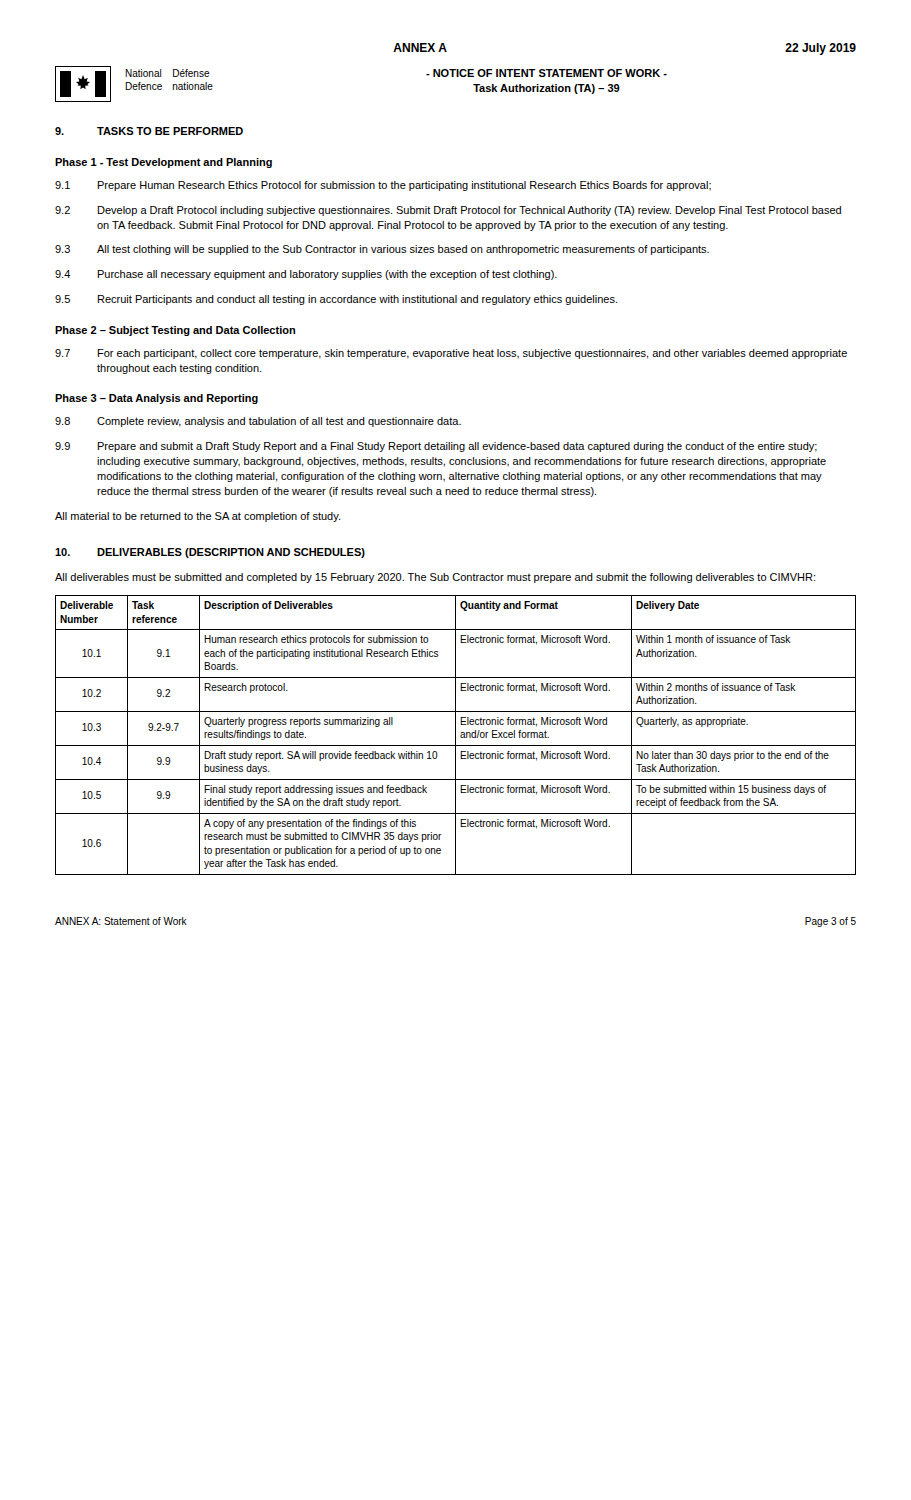22 July 2019 ANNEX A
| National | Défense |
| Defence | nationale |
- NOTICE OF INTENT STATEMENT OF WORK -
Task Authorization (TA) – 39
9. TASKS TO BE PERFORMED
Phase 1 - Test Development and Planning
9.1 Prepare Human Research Ethics Protocol for submission to the participating institutional Research Ethics Boards for approval;
9.2 Develop a Draft Protocol including subjective questionnaires. Submit Draft Protocol for Technical Authority (TA) review. Develop Final Test Protocol based on TA feedback. Submit Final Protocol for DND approval. Final Protocol to be approved by TA prior to the execution of any testing.
9.3 All test clothing will be supplied to the Sub Contractor in various sizes based on anthropometric measurements of participants.
9.4 Purchase all necessary equipment and laboratory supplies (with the exception of test clothing).
9.5 Recruit Participants and conduct all testing in accordance with institutional and regulatory ethics guidelines.
Phase 2 – Subject Testing and Data Collection
9.7 For each participant, collect core temperature, skin temperature, evaporative heat loss, subjective questionnaires, and other variables deemed appropriate throughout each testing condition.
Phase 3 – Data Analysis and Reporting
9.8 Complete review, analysis and tabulation of all test and questionnaire data.
9.9 Prepare and submit a Draft Study Report and a Final Study Report detailing all evidence-based data captured during the conduct of the entire study; including executive summary, background, objectives, methods, results, conclusions, and recommendations for future research directions, appropriate modifications to the clothing material, configuration of the clothing worn, alternative clothing material options, or any other recommendations that may reduce the thermal stress burden of the wearer (if results reveal such a need to reduce thermal stress).
All material to be returned to the SA at completion of study.
10. DELIVERABLES (DESCRIPTION AND SCHEDULES)
All deliverables must be submitted and completed by 15 February 2020. The Sub Contractor must prepare and submit the following deliverables to CIMVHR:
| Deliverable Number | Task reference | Description of Deliverables | Quantity and Format | Delivery Date |
| --- | --- | --- | --- | --- |
| 10.1 | 9.1 | Human research ethics protocols for submission to each of the participating institutional Research Ethics Boards. | Electronic format, Microsoft Word. | Within 1 month of issuance of Task Authorization. |
| 10.2 | 9.2 | Research protocol. | Electronic format, Microsoft Word. | Within 2 months of issuance of Task Authorization. |
| 10.3 | 9.2-9.7 | Quarterly progress reports summarizing all results/findings to date. | Electronic format, Microsoft Word and/or Excel format. | Quarterly, as appropriate. |
| 10.4 | 9.9 | Draft study report. SA will provide feedback within 10 business days. | Electronic format, Microsoft Word. | No later than 30 days prior to the end of the Task Authorization. |
| 10.5 | 9.9 | Final study report addressing issues and feedback identified by the SA on the draft study report. | Electronic format, Microsoft Word. | To be submitted within 15 business days of receipt of feedback from the SA. |
| 10.6 | | A copy of any presentation of the findings of this research must be submitted to CIMVHR 35 days prior to presentation or publication for a period of up to one year after the Task has ended. | Electronic format, Microsoft Word. | |
ANNEX A: Statement of Work Page 3 of 5